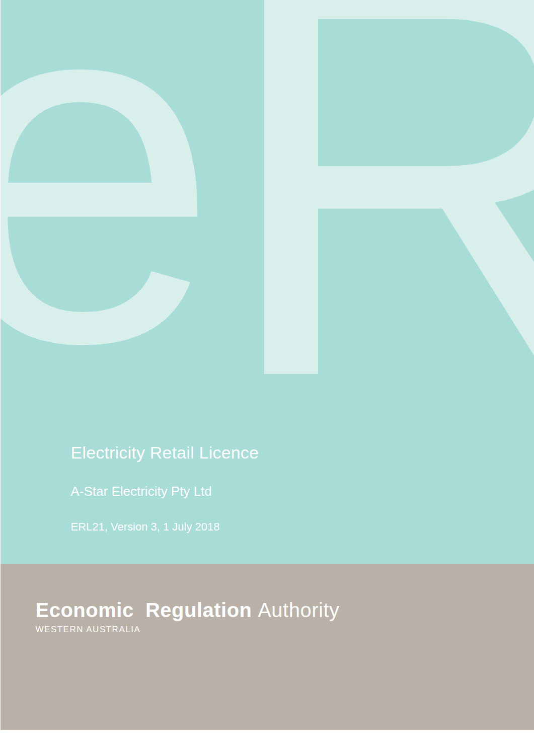e R
Electricity Retail Licence
A-Star Electricity Pty Ltd
ERL21, Version 3, 1 July 2018
Economic Regulation Authority
WESTERN AUSTRALIA